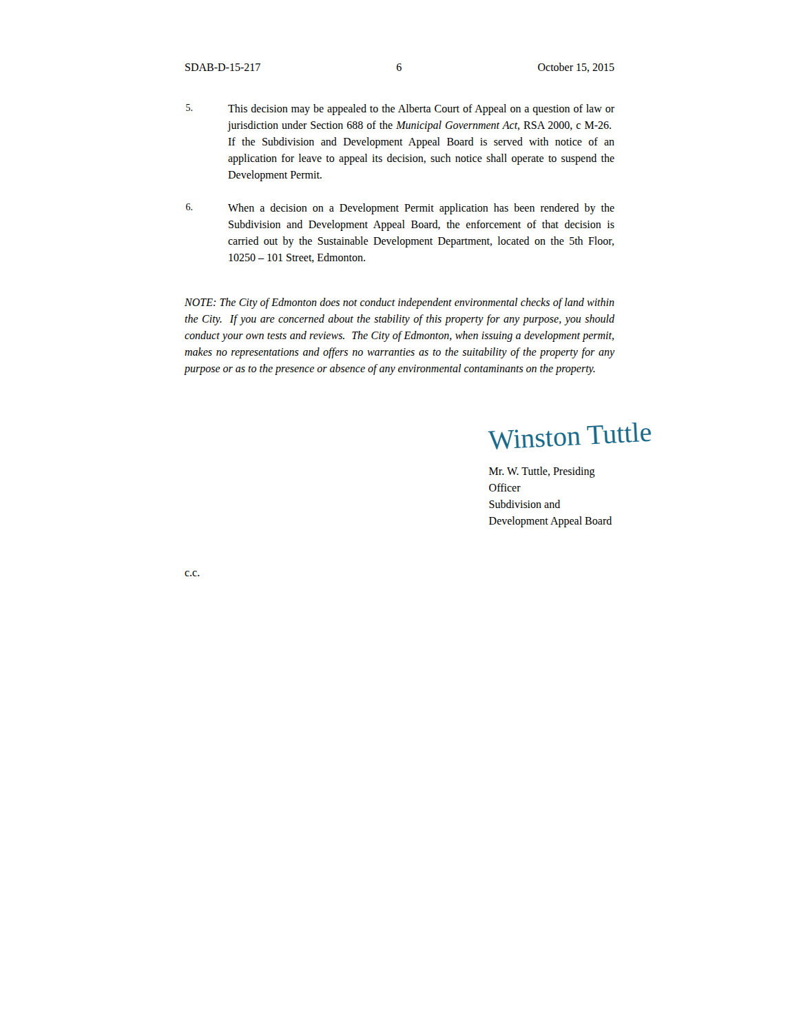SDAB-D-15-217
6
October 15, 2015
5.
This decision may be appealed to the Alberta Court of Appeal on a question of law or jurisdiction under Section 688 of the Municipal Government Act, RSA 2000, c M-26. If the Subdivision and Development Appeal Board is served with notice of an application for leave to appeal its decision, such notice shall operate to suspend the Development Permit.
6.
When a decision on a Development Permit application has been rendered by the Subdivision and Development Appeal Board, the enforcement of that decision is carried out by the Sustainable Development Department, located on the 5th Floor, 10250 – 101 Street, Edmonton.
NOTE: The City of Edmonton does not conduct independent environmental checks of land within the City. If you are concerned about the stability of this property for any purpose, you should conduct your own tests and reviews. The City of Edmonton, when issuing a development permit, makes no representations and offers no warranties as to the suitability of the property for any purpose or as to the presence or absence of any environmental contaminants on the property.
Winston Tuttle
Mr. W. Tuttle, Presiding Officer
Subdivision and Development Appeal Board
c.c.